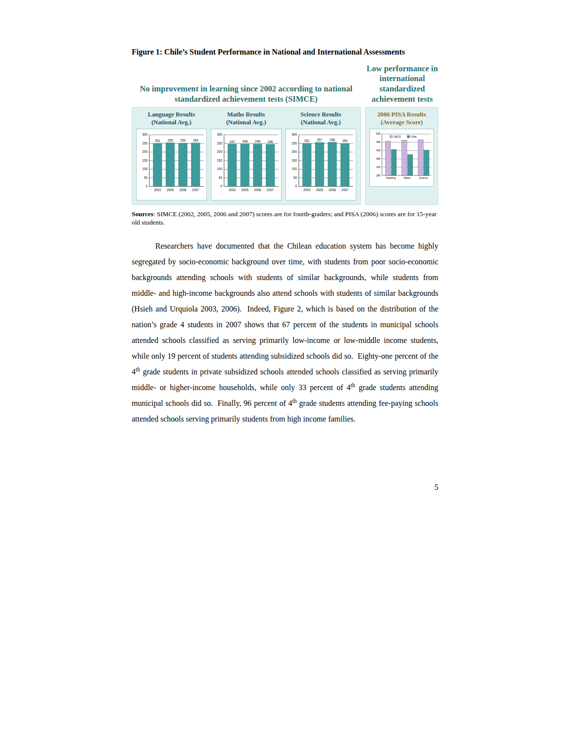Figure 1: Chile’s Student Performance in National and International Assessments
No improvement in learning since 2002 according to national standardized achievement tests (SIMCE)
Low performance in international standardized achievement tests
Language Results
(National Avg.)
300 250 200 150 100 50 0 251 255 253 254 2002 2005 2006 2007
Maths Results
(National Avg.)
300 250 200 150 100 50 0 247 248 248 246 2002 2005 2006 2007
Science Results
(National Avg.)
300 250 200 150 100 50 0 251 257 258 250 2002 2005 2006 2007
2006 PISA Results
(Average Score)
535 485 435 385 335 285 OECD Chile Reading Maths Science
Sources: SIMCE (2002, 2005, 2006 and 2007) scores are for fourth-graders; and PISA (2006) scores are for 15-year old students.
Researchers have documented that the Chilean education system has become highly segregated by socio-economic background over time, with students from poor socio-economic backgrounds attending schools with students of similar backgrounds, while students from middle- and high-income backgrounds also attend schools with students of similar backgrounds (Hsieh and Urquiola 2003, 2006). Indeed, Figure 2, which is based on the distribution of the nation’s grade 4 students in 2007 shows that 67 percent of the students in municipal schools attended schools classified as serving primarily low-income or low-middle income students, while only 19 percent of students attending subsidized schools did so. Eighty-one percent of the 4th grade students in private subsidized schools attended schools classified as serving primarily middle- or higher-income households, while only 33 percent of 4th grade students attending municipal schools did so. Finally, 96 percent of 4th grade students attending fee-paying schools attended schools serving primarily students from high income families.
5